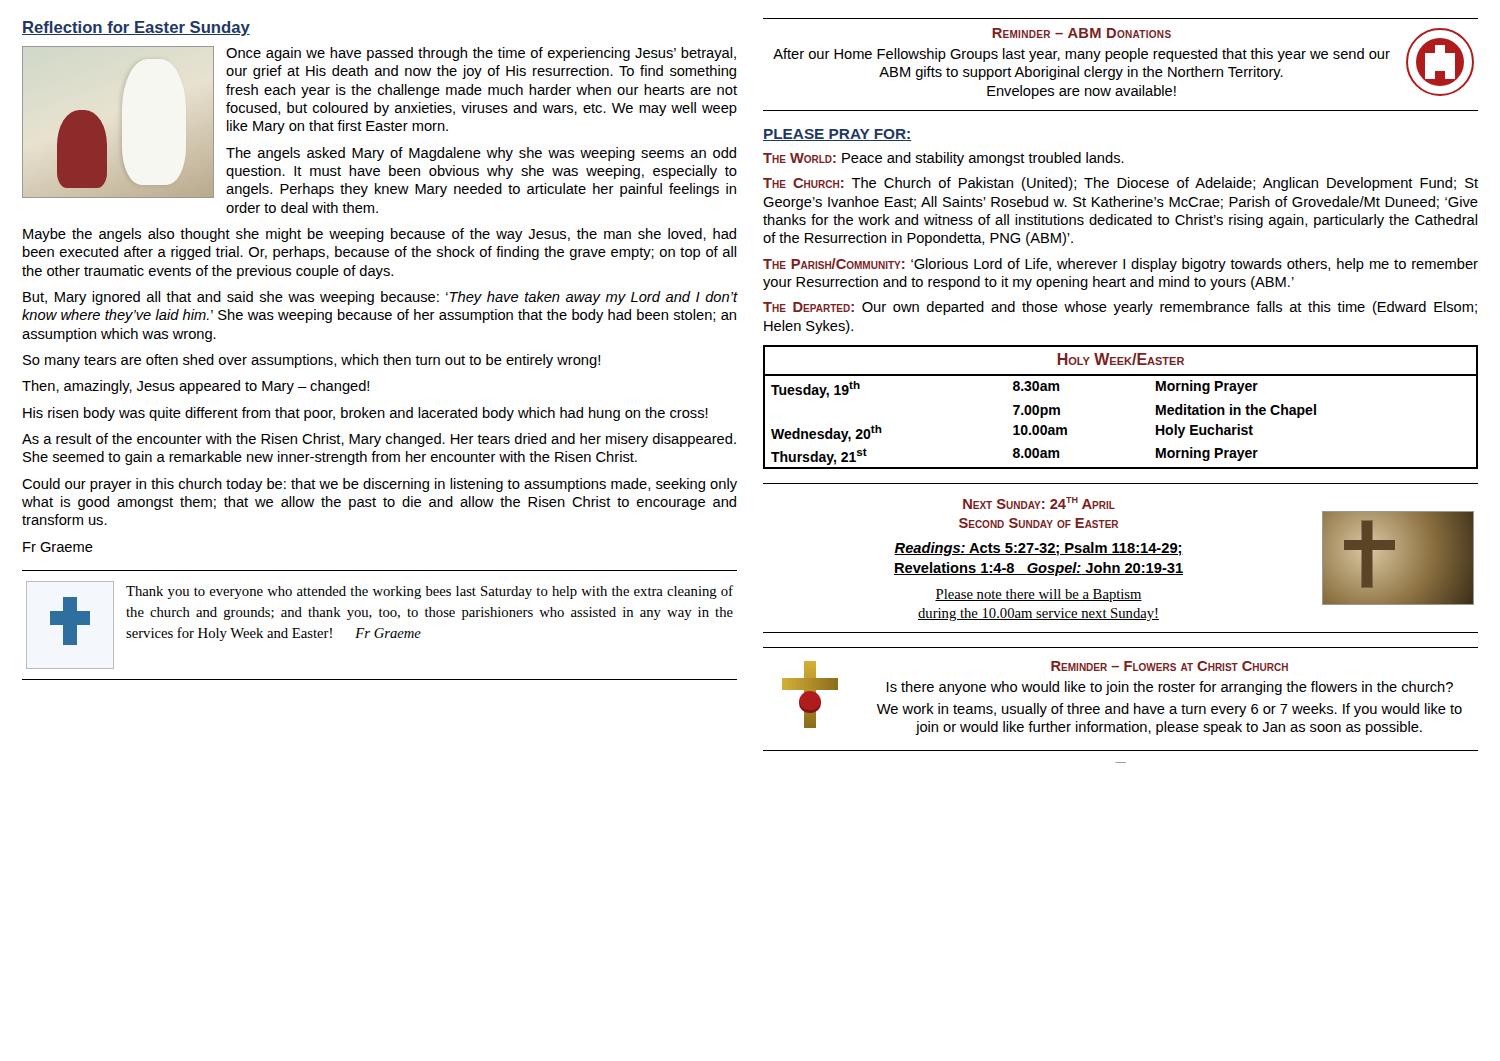Reflection for Easter Sunday
Once again we have passed through the time of experiencing Jesus’ betrayal, our grief at His death and now the joy of His resurrection. To find something fresh each year is the challenge made much harder when our hearts are not focused, but coloured by anxieties, viruses and wars, etc. We may well weep like Mary on that first Easter morn.
The angels asked Mary of Magdalene why she was weeping seems an odd question. It must have been obvious why she was weeping, especially to angels. Perhaps they knew Mary needed to articulate her painful feelings in order to deal with them.
Maybe the angels also thought she might be weeping because of the way Jesus, the man she loved, had been executed after a rigged trial. Or, perhaps, because of the shock of finding the grave empty; on top of all the other traumatic events of the previous couple of days.
But, Mary ignored all that and said she was weeping because: ‘They have taken away my Lord and I don’t know where they’ve laid him.’ She was weeping because of her assumption that the body had been stolen; an assumption which was wrong.
So many tears are often shed over assumptions, which then turn out to be entirely wrong!
Then, amazingly, Jesus appeared to Mary – changed!
His risen body was quite different from that poor, broken and lacerated body which had hung on the cross!
As a result of the encounter with the Risen Christ, Mary changed. Her tears dried and her misery disappeared. She seemed to gain a remarkable new inner-strength from her encounter with the Risen Christ.
Could our prayer in this church today be: that we be discerning in listening to assumptions made, seeking only what is good amongst them; that we allow the past to die and allow the Risen Christ to encourage and transform us.
Fr Graeme
Thank you to everyone who attended the working bees last Saturday to help with the extra cleaning of the church and grounds; and thank you, too, to those parishioners who assisted in any way in the services for Holy Week and Easter! Fr Graeme
Reminder – ABM Donations
After our Home Fellowship Groups last year, many people requested that this year we send our ABM gifts to support Aboriginal clergy in the Northern Territory.
Envelopes are now available!
PLEASE PRAY FOR:
The World: Peace and stability amongst troubled lands.
The Church: The Church of Pakistan (United); The Diocese of Adelaide; Anglican Development Fund; St George’s Ivanhoe East; All Saints’ Rosebud w. St Katherine’s McCrae; Parish of Grovedale/Mt Duneed; ‘Give thanks for the work and witness of all institutions dedicated to Christ’s rising again, particularly the Cathedral of the Resurrection in Popondetta, PNG (ABM)’.
The Parish/Community: ‘Glorious Lord of Life, wherever I display bigotry towards others, help me to remember your Resurrection and to respond to it my opening heart and mind to yours (ABM.’
The Departed: Our own departed and those whose yearly remembrance falls at this time (Edward Elsom; Helen Sykes).
Holy Week/Easter
| Tuesday, 19 th | 8.30am | Morning Prayer |
| | 7.00pm | Meditation in the Chapel |
| Wednesday, 20 th | 10.00am | Holy Eucharist |
| Thursday, 21 st | 8.00am | Morning Prayer |
Next Sunday: 24th April
Second Sunday of Easter
Readings: Acts 5:27-32; Psalm 118:14-29;
Revelations 1:4-8 Gospel: John 20:19-31
Please note there will be a Baptism
during the 10.00am service next Sunday!
Reminder – Flowers at Christ Church
Is there anyone who would like to join the roster for arranging the flowers in the church?
We work in teams, usually of three and have a turn every 6 or 7 weeks. If you would like to join or would like further information, please speak to Jan as soon as possible.
—